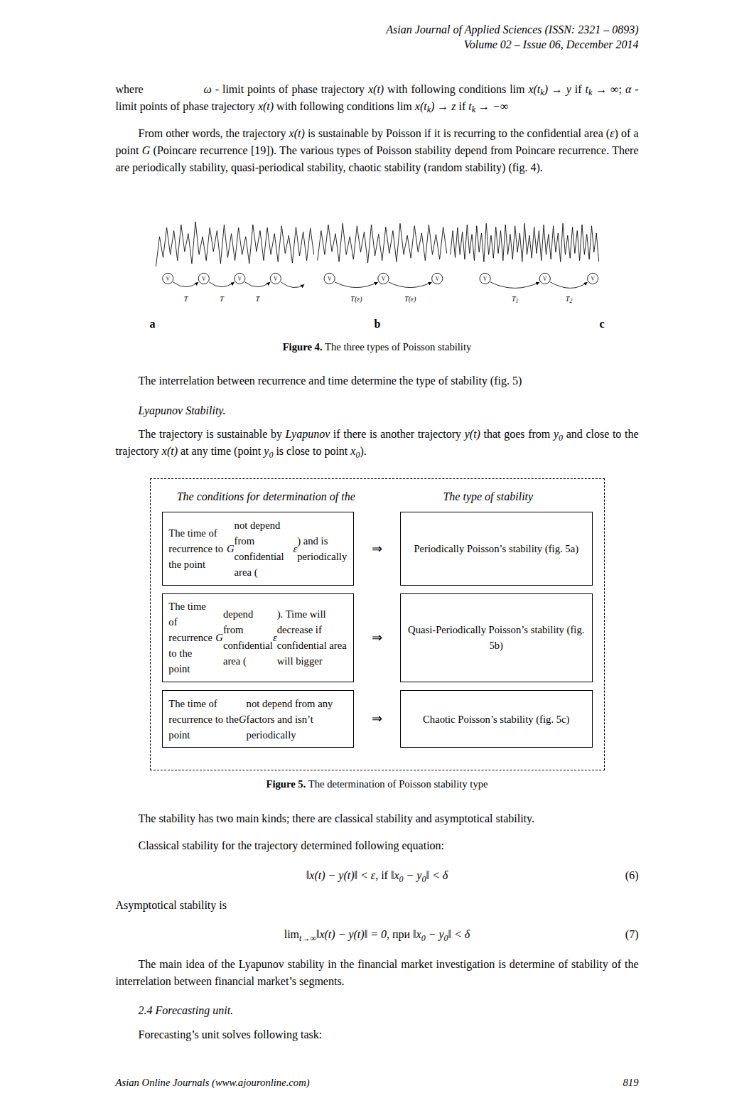Asian Journal of Applied Sciences (ISSN: 2321 – 0893)
Volume 02 – Issue 06, December 2014
where ω - limit points of phase trajectory x(t) with following conditions lim x(tk) → y if tk → ∞; α - limit points of phase trajectory x(t) with following conditions lim x(tk) → z if tk → −∞
From other words, the trajectory x(t) is sustainable by Poisson if it is recurring to the confidential area (ε) of a point G (Poincare recurrence [19]). The various types of Poisson stability depend from Poincare recurrence. There are periodically stability, quasi-periodical stability, chaotic stability (random stability) (fig. 4).
VVVV VVV VVV T T T T(ε) T(ε) T1 T2
abc
Figure 4. The three types of Poisson stability
The interrelation between recurrence and time determine the type of stability (fig. 5)
Lyapunov Stability.
The trajectory is sustainable by Lyapunov if there is another trajectory y(t) that goes from y0 and close to the trajectory x(t) at any time (point y0 is close to point x0).
The conditions for determination of the
The type of stability
The time of recurrence to the point G not depend from confidential area (ε) and is periodically
⇒
Periodically Poisson’s stability (fig. 5a)
The time of recurrence to the point G depend from confidential area (ε). Time will decrease if confidential area will bigger
⇒
Quasi-Periodically Poisson’s stability (fig. 5b)
The time of recurrence to the point G not depend from any factors and isn’t periodically
⇒
Chaotic Poisson’s stability (fig. 5c)
Figure 5. The determination of Poisson stability type
The stability has two main kinds; there are classical stability and asymptotical stability.
Classical stability for the trajectory determined following equation:
‖x(t) − y(t)‖ < ε, if ‖x0 − y0‖ < δ (6)
Asymptotical stability is
limt→∞‖x(t) − y(t)‖ = 0, при ‖x0 − y0‖ < δ (7)
The main idea of the Lyapunov stability in the financial market investigation is determine of stability of the interrelation between financial market’s segments.
2.4 Forecasting unit.
Forecasting’s unit solves following task:
Asian Online Journals (www.ajouronline.com) 819